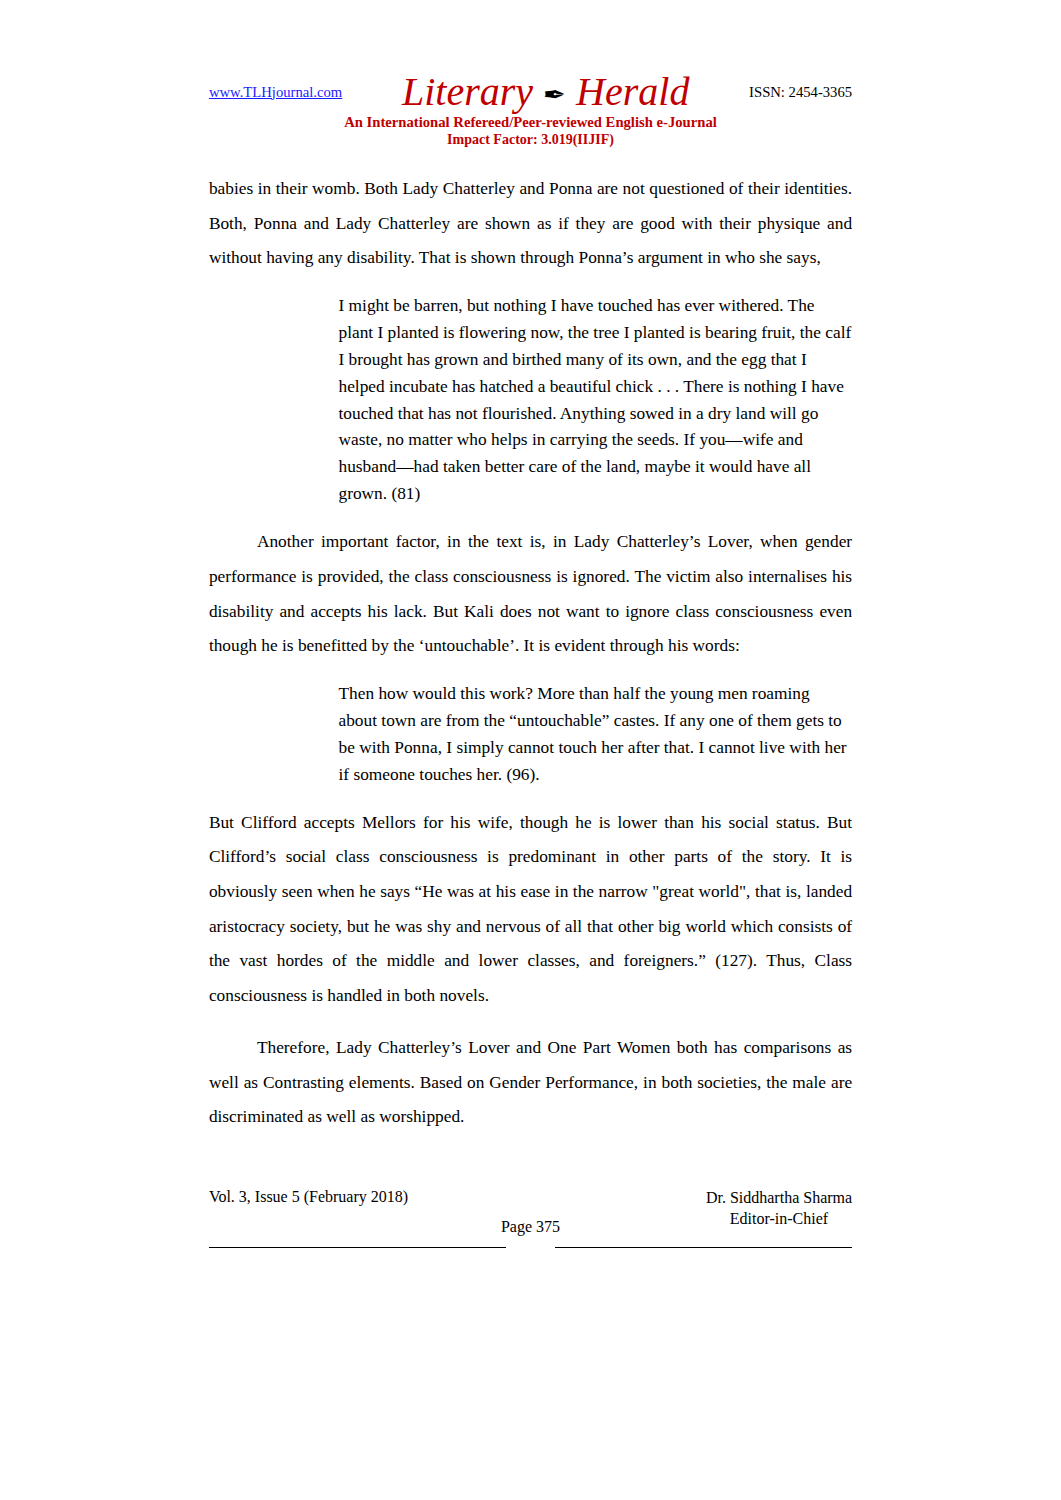www.TLHjournal.com Literary ✒ Herald ISSN: 2454-3365
An International Refereed/Peer-reviewed English e-Journal
Impact Factor: 3.019(IIJIF)
babies in their womb. Both Lady Chatterley and Ponna are not questioned of their identities. Both, Ponna and Lady Chatterley are shown as if they are good with their physique and without having any disability. That is shown through Ponna’s argument in who she says,
I might be barren, but nothing I have touched has ever withered. The plant I planted is flowering now, the tree I planted is bearing fruit, the calf I brought has grown and birthed many of its own, and the egg that I helped incubate has hatched a beautiful chick . . . There is nothing I have touched that has not flourished. Anything sowed in a dry land will go waste, no matter who helps in carrying the seeds. If you—wife and husband—had taken better care of the land, maybe it would have all grown. (81)
Another important factor, in the text is, in Lady Chatterley’s Lover, when gender performance is provided, the class consciousness is ignored. The victim also internalises his disability and accepts his lack. But Kali does not want to ignore class consciousness even though he is benefitted by the ‘untouchable’. It is evident through his words:
Then how would this work? More than half the young men roaming about town are from the “untouchable” castes. If any one of them gets to be with Ponna, I simply cannot touch her after that. I cannot live with her if someone touches her. (96).
But Clifford accepts Mellors for his wife, though he is lower than his social status. But Clifford’s social class consciousness is predominant in other parts of the story. It is obviously seen when he says “He was at his ease in the narrow "great world", that is, landed aristocracy society, but he was shy and nervous of all that other big world which consists of the vast hordes of the middle and lower classes, and foreigners.” (127). Thus, Class consciousness is handled in both novels.
Therefore, Lady Chatterley’s Lover and One Part Women both has comparisons as well as Contrasting elements. Based on Gender Performance, in both societies, the male are discriminated as well as worshipped.
Vol. 3, Issue 5 (February 2018)
Dr. Siddhartha Sharma
Editor-in-Chief
Page 375